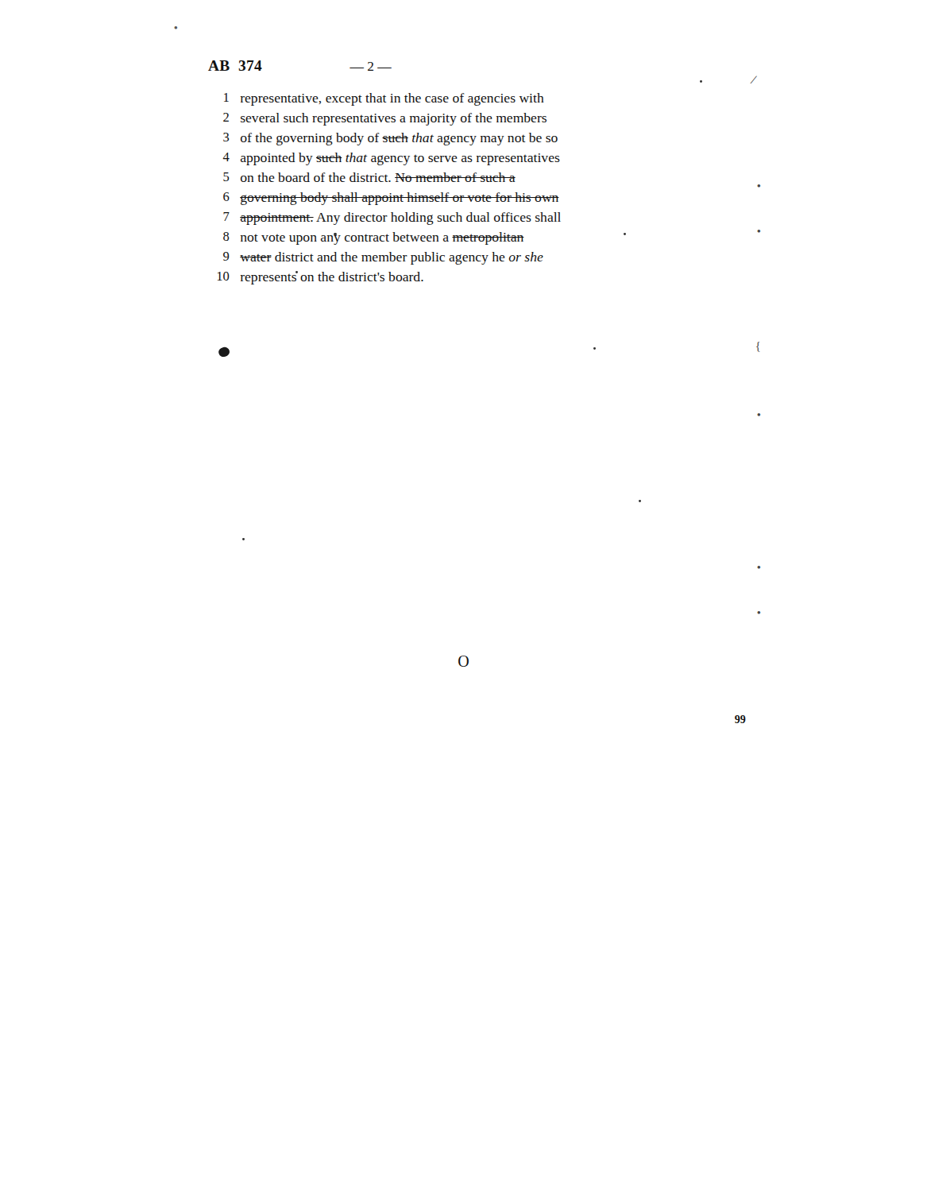•
/
AB 374 — 2 —
representative, except that in the case of agencies with
several such representatives a majority of the members
of the governing body of such that agency may not be so
appointed by such that agency to serve as representatives
on the board of the district. No member of such a
governing body shall appoint himself or vote for his own
appointment. Any director holding such dual offices shall
not vote upon any contract between a metropolitan
water district and the member public agency he or she
represents on the district's board.
•
•
{
•
•
•
O
99